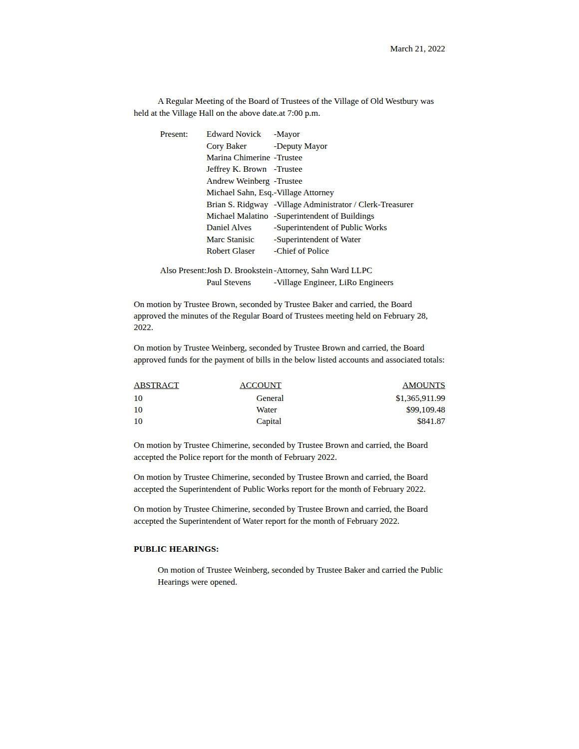March 21, 2022
A Regular Meeting of the Board of Trustees of the Village of Old Westbury was held at the Village Hall on the above date.at 7:00 p.m.
| Present: | Edward Novick | - | Mayor |
| | Cory Baker | - | Deputy Mayor |
| | Marina Chimerine | - | Trustee |
| | Jeffrey K. Brown | - | Trustee |
| | Andrew Weinberg | - | Trustee |
| | Michael Sahn, Esq. | - | Village Attorney |
| | Brian S. Ridgway | - | Village Administrator / Clerk-Treasurer |
| | Michael Malatino | - | Superintendent of Buildings |
| | Daniel Alves | - | Superintendent of Public Works |
| | Marc Stanisic | - | Superintendent of Water |
| | Robert Glaser | - | Chief of Police |
| Also Present: | Josh D. Brookstein | - | Attorney, Sahn Ward LLPC |
| | Paul Stevens | - | Village Engineer, LiRo Engineers |
On motion by Trustee Brown, seconded by Trustee Baker and carried, the Board approved the minutes of the Regular Board of Trustees meeting held on February 28, 2022.
On motion by Trustee Weinberg, seconded by Trustee Brown and carried, the Board approved funds for the payment of bills in the below listed accounts and associated totals:
| ABSTRACT | ACCOUNT | AMOUNTS |
| --- | --- | --- |
| 10 | General | $1,365,911.99 |
| 10 | Water | $99,109.48 |
| 10 | Capital | $841.87 |
On motion by Trustee Chimerine, seconded by Trustee Brown and carried, the Board accepted the Police report for the month of February 2022.
On motion by Trustee Chimerine, seconded by Trustee Brown and carried, the Board accepted the Superintendent of Public Works report for the month of February 2022.
On motion by Trustee Chimerine, seconded by Trustee Brown and carried, the Board accepted the Superintendent of Water report for the month of February 2022.
PUBLIC HEARINGS:
On motion of Trustee Weinberg, seconded by Trustee Baker and carried the Public Hearings were opened.